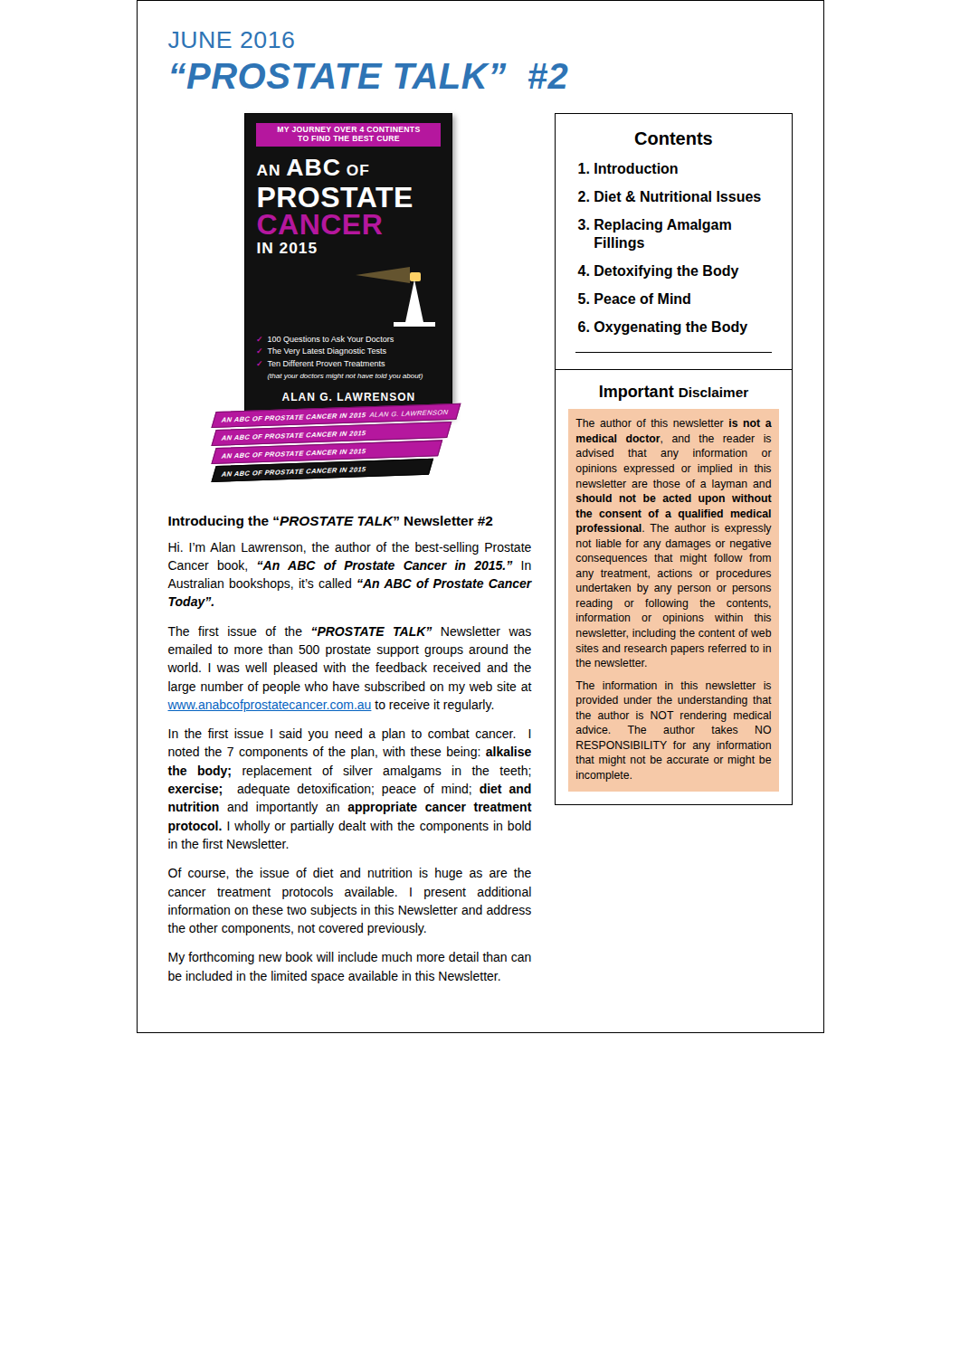JUNE 2016
“PROSTATE TALK” #2
MY JOURNEY OVER 4 CONTINENTS
TO FIND THE BEST CURE
AN ABC OF
PROSTATE
CANCER
IN 2015
✓100 Questions to Ask Your Doctors
✓The Very Latest Diagnostic Tests
✓Ten Different Proven Treatments (that your doctors might not have told you about)
ALAN G. LAWRENSON
AN ABC OF PROSTATE CANCER IN 2015 ALAN G. LAWRENSON
AN ABC OF PROSTATE CANCER IN 2015 ALAN G. LAWRENSON
AN ABC OF PROSTATE CANCER IN 2015 ALAN G. LAWRENSON
AN ABC OF PROSTATE CANCER IN 2015 ALAN G. LAWRENSON
Introducing the “PROSTATE TALK” Newsletter #2
Hi. I’m Alan Lawrenson, the author of the best-selling Prostate Cancer book, “An ABC of Prostate Cancer in 2015.” In Australian bookshops, it’s called “An ABC of Prostate Cancer Today”.
The first issue of the “PROSTATE TALK” Newsletter was emailed to more than 500 prostate support groups around the world. I was well pleased with the feedback received and the large number of people who have subscribed on my web site at www.anabcofprostatecancer.com.au to receive it regularly.
In the first issue I said you need a plan to combat cancer. I noted the 7 components of the plan, with these being: alkalise the body; replacement of silver amalgams in the teeth; exercise; adequate detoxification; peace of mind; diet and nutrition and importantly an appropriate cancer treatment protocol. I wholly or partially dealt with the components in bold in the first Newsletter.
Of course, the issue of diet and nutrition is huge as are the cancer treatment protocols available. I present additional information on these two subjects in this Newsletter and address the other components, not covered previously.
My forthcoming new book will include much more detail than can be included in the limited space available in this Newsletter.
Contents
Introduction
Diet & Nutritional Issues
Replacing Amalgam Fillings
Detoxifying the Body
Peace of Mind
Oxygenating the Body
Important Disclaimer
The author of this newsletter is not a medical doctor, and the reader is advised that any information or opinions expressed or implied in this newsletter are those of a layman and should not be acted upon without the consent of a qualified medical professional. The author is expressly not liable for any damages or negative consequences that might follow from any treatment, actions or procedures undertaken by any person or persons reading or following the contents, information or opinions within this newsletter, including the content of web sites and research papers referred to in the newsletter.
The information in this newsletter is provided under the understanding that the author is NOT rendering medical advice. The author takes NO RESPONSIBILITY for any information that might not be accurate or might be incomplete.